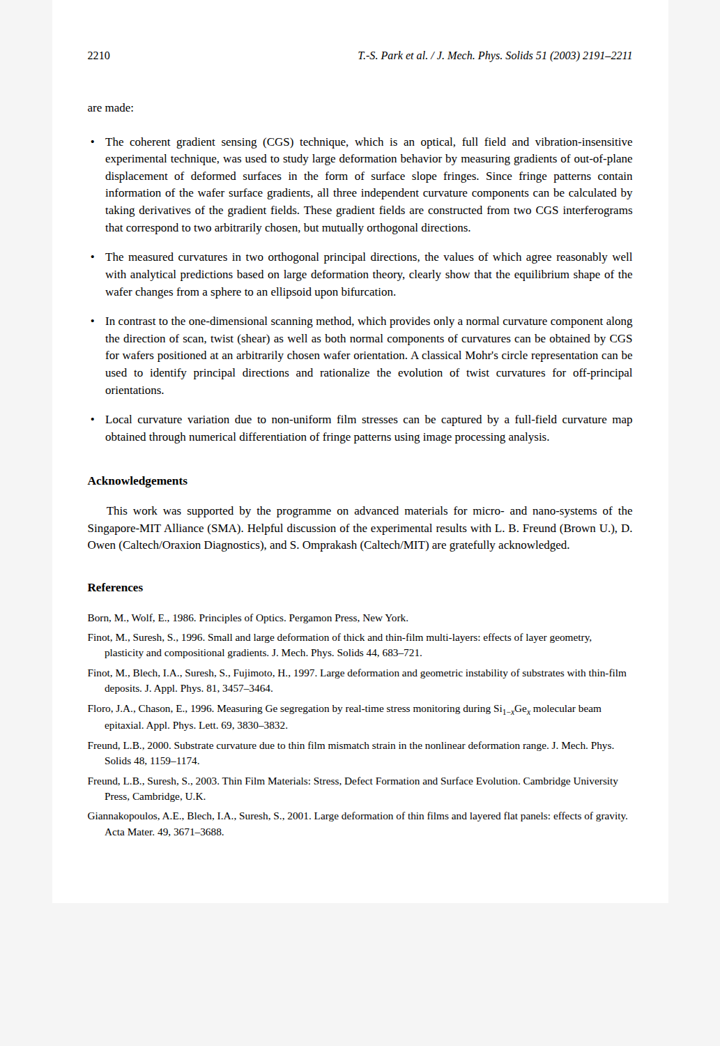2210 T.-S. Park et al. / J. Mech. Phys. Solids 51 (2003) 2191–2211
are made:
The coherent gradient sensing (CGS) technique, which is an optical, full field and vibration-insensitive experimental technique, was used to study large deformation behavior by measuring gradients of out-of-plane displacement of deformed surfaces in the form of surface slope fringes. Since fringe patterns contain information of the wafer surface gradients, all three independent curvature components can be calculated by taking derivatives of the gradient fields. These gradient fields are constructed from two CGS interferograms that correspond to two arbitrarily chosen, but mutually orthogonal directions.
The measured curvatures in two orthogonal principal directions, the values of which agree reasonably well with analytical predictions based on large deformation theory, clearly show that the equilibrium shape of the wafer changes from a sphere to an ellipsoid upon bifurcation.
In contrast to the one-dimensional scanning method, which provides only a normal curvature component along the direction of scan, twist (shear) as well as both normal components of curvatures can be obtained by CGS for wafers positioned at an arbitrarily chosen wafer orientation. A classical Mohr's circle representation can be used to identify principal directions and rationalize the evolution of twist curvatures for off-principal orientations.
Local curvature variation due to non-uniform film stresses can be captured by a full-field curvature map obtained through numerical differentiation of fringe patterns using image processing analysis.
Acknowledgements
This work was supported by the programme on advanced materials for micro- and nano-systems of the Singapore-MIT Alliance (SMA). Helpful discussion of the experimental results with L. B. Freund (Brown U.), D. Owen (Caltech/Oraxion Diagnostics), and S. Omprakash (Caltech/MIT) are gratefully acknowledged.
References
Born, M., Wolf, E., 1986. Principles of Optics. Pergamon Press, New York.
Finot, M., Suresh, S., 1996. Small and large deformation of thick and thin-film multi-layers: effects of layer geometry, plasticity and compositional gradients. J. Mech. Phys. Solids 44, 683–721.
Finot, M., Blech, I.A., Suresh, S., Fujimoto, H., 1997. Large deformation and geometric instability of substrates with thin-film deposits. J. Appl. Phys. 81, 3457–3464.
Floro, J.A., Chason, E., 1996. Measuring Ge segregation by real-time stress monitoring during Si1−xGex molecular beam epitaxial. Appl. Phys. Lett. 69, 3830–3832.
Freund, L.B., 2000. Substrate curvature due to thin film mismatch strain in the nonlinear deformation range. J. Mech. Phys. Solids 48, 1159–1174.
Freund, L.B., Suresh, S., 2003. Thin Film Materials: Stress, Defect Formation and Surface Evolution. Cambridge University Press, Cambridge, U.K.
Giannakopoulos, A.E., Blech, I.A., Suresh, S., 2001. Large deformation of thin films and layered flat panels: effects of gravity. Acta Mater. 49, 3671–3688.